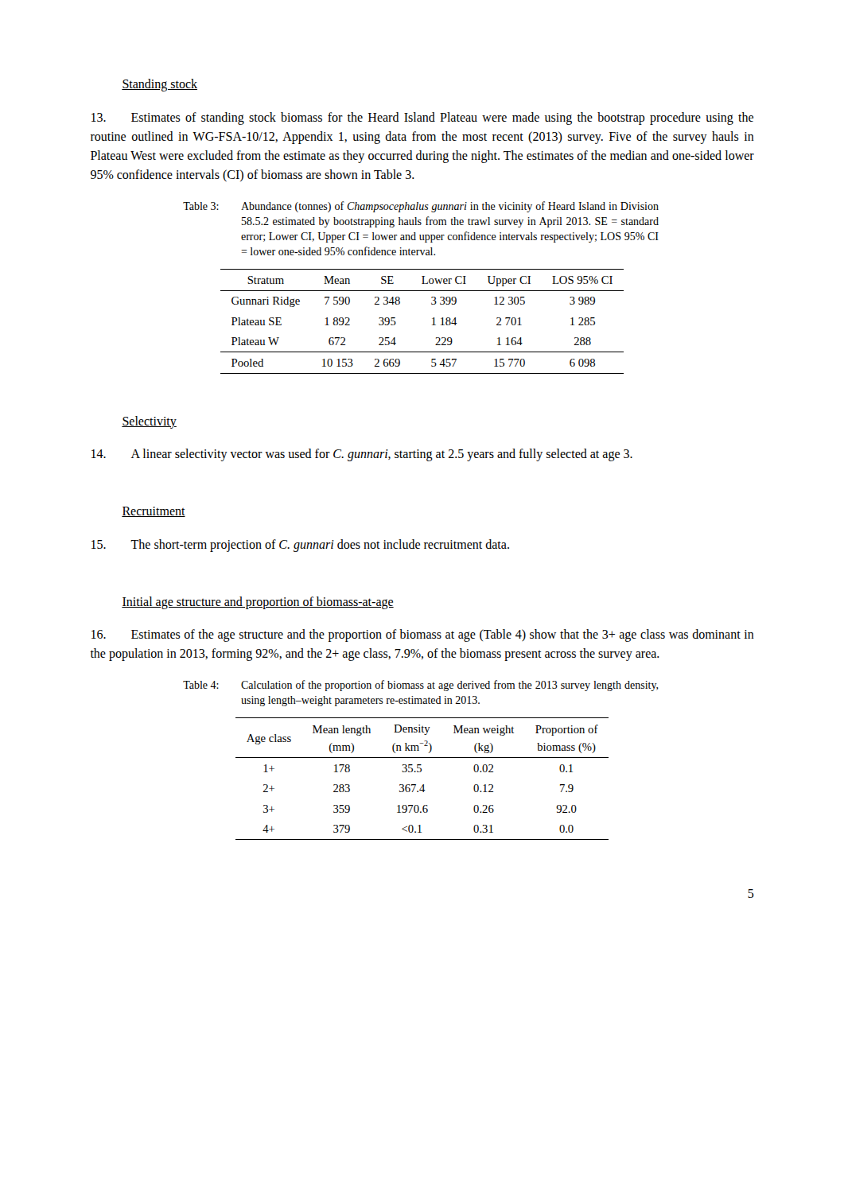Standing stock
13. Estimates of standing stock biomass for the Heard Island Plateau were made using the bootstrap procedure using the routine outlined in WG-FSA-10/12, Appendix 1, using data from the most recent (2013) survey. Five of the survey hauls in Plateau West were excluded from the estimate as they occurred during the night. The estimates of the median and one-sided lower 95% confidence intervals (CI) of biomass are shown in Table 3.
Table 3: Abundance (tonnes) of Champsocephalus gunnari in the vicinity of Heard Island in Division 58.5.2 estimated by bootstrapping hauls from the trawl survey in April 2013. SE = standard error; Lower CI, Upper CI = lower and upper confidence intervals respectively; LOS 95% CI = lower one-sided 95% confidence interval.
| Stratum | Mean | SE | Lower CI | Upper CI | LOS 95% CI |
| --- | --- | --- | --- | --- | --- |
| Gunnari Ridge | 7 590 | 2 348 | 3 399 | 12 305 | 3 989 |
| Plateau SE | 1 892 | 395 | 1 184 | 2 701 | 1 285 |
| Plateau W | 672 | 254 | 229 | 1 164 | 288 |
| Pooled | 10 153 | 2 669 | 5 457 | 15 770 | 6 098 |
Selectivity
14. A linear selectivity vector was used for C. gunnari, starting at 2.5 years and fully selected at age 3.
Recruitment
15. The short-term projection of C. gunnari does not include recruitment data.
Initial age structure and proportion of biomass-at-age
16. Estimates of the age structure and the proportion of biomass at age (Table 4) show that the 3+ age class was dominant in the population in 2013, forming 92%, and the 2+ age class, 7.9%, of the biomass present across the survey area.
Table 4: Calculation of the proportion of biomass at age derived from the 2013 survey length density, using length–weight parameters re-estimated in 2013.
| Age class | Mean length (mm) | Density (n km −2 ) | Mean weight (kg) | Proportion of biomass (%) |
| --- | --- | --- | --- | --- |
| 1+ | 178 | 35.5 | 0.02 | 0.1 |
| 2+ | 283 | 367.4 | 0.12 | 7.9 |
| 3+ | 359 | 1970.6 | 0.26 | 92.0 |
| 4+ | 379 | <0.1 | 0.31 | 0.0 |
5